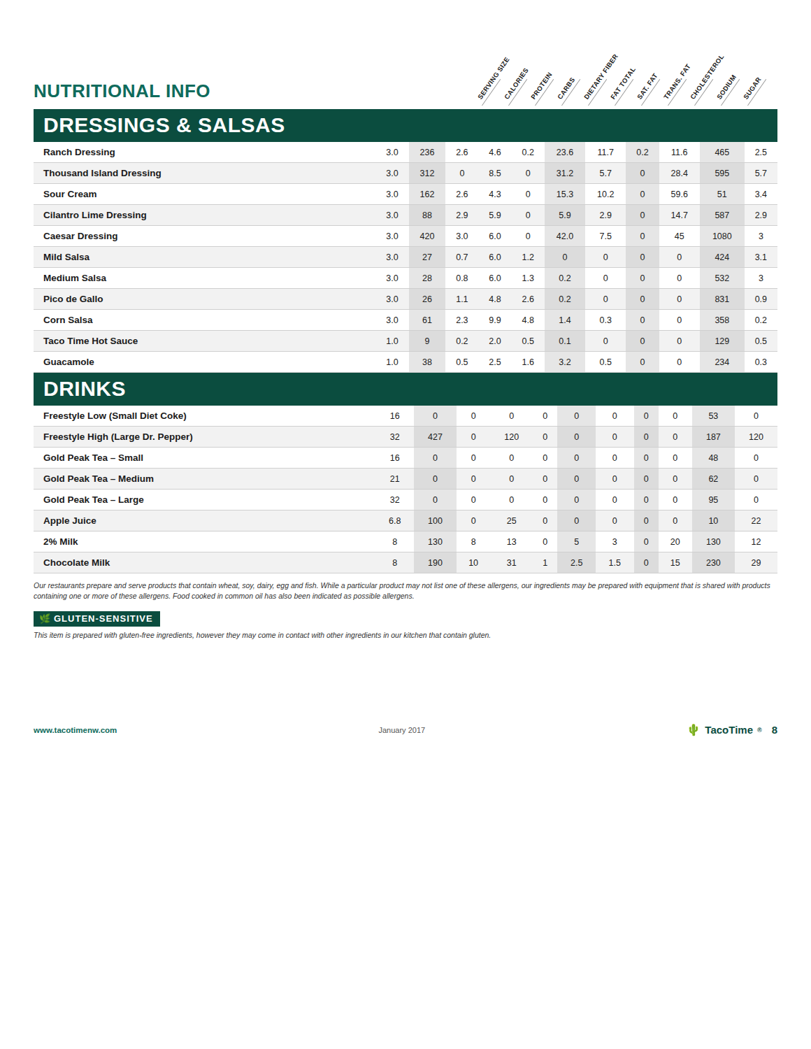NUTRITIONAL INFO
SERVING SIZE CALORIES PROTEIN CARBS DIETARY FIBER FAT TOTAL SAT. FAT TRANS. FAT CHOLESTEROL SODIUM SUGAR
DRESSINGS & SALSAS
Dressings and Salsas nutritional information
| Ranch Dressing | 3.0 | 236 | 2.6 | 4.6 | 0.2 | 23.6 | 11.7 | 0.2 | 11.6 | 465 | 2.5 |
| Thousand Island Dressing | 3.0 | 312 | 0 | 8.5 | 0 | 31.2 | 5.7 | 0 | 28.4 | 595 | 5.7 |
| Sour Cream | 3.0 | 162 | 2.6 | 4.3 | 0 | 15.3 | 10.2 | 0 | 59.6 | 51 | 3.4 |
| Cilantro Lime Dressing | 3.0 | 88 | 2.9 | 5.9 | 0 | 5.9 | 2.9 | 0 | 14.7 | 587 | 2.9 |
| Caesar Dressing | 3.0 | 420 | 3.0 | 6.0 | 0 | 42.0 | 7.5 | 0 | 45 | 1080 | 3 |
| Mild Salsa | 3.0 | 27 | 0.7 | 6.0 | 1.2 | 0 | 0 | 0 | 0 | 424 | 3.1 |
| Medium Salsa | 3.0 | 28 | 0.8 | 6.0 | 1.3 | 0.2 | 0 | 0 | 0 | 532 | 3 |
| Pico de Gallo | 3.0 | 26 | 1.1 | 4.8 | 2.6 | 0.2 | 0 | 0 | 0 | 831 | 0.9 |
| Corn Salsa | 3.0 | 61 | 2.3 | 9.9 | 4.8 | 1.4 | 0.3 | 0 | 0 | 358 | 0.2 |
| Taco Time Hot Sauce | 1.0 | 9 | 0.2 | 2.0 | 0.5 | 0.1 | 0 | 0 | 0 | 129 | 0.5 |
| Guacamole | 1.0 | 38 | 0.5 | 2.5 | 1.6 | 3.2 | 0.5 | 0 | 0 | 234 | 0.3 |
DRINKS
| Freestyle Low (Small Diet Coke) | 16 | 0 | 0 | 0 | 0 | 0 | 0 | 0 | 0 | 53 | 0 |
| Freestyle High (Large Dr. Pepper) | 32 | 427 | 0 | 120 | 0 | 0 | 0 | 0 | 0 | 187 | 120 |
| Gold Peak Tea – Small | 16 | 0 | 0 | 0 | 0 | 0 | 0 | 0 | 0 | 48 | 0 |
| Gold Peak Tea – Medium | 21 | 0 | 0 | 0 | 0 | 0 | 0 | 0 | 0 | 62 | 0 |
| Gold Peak Tea – Large | 32 | 0 | 0 | 0 | 0 | 0 | 0 | 0 | 0 | 95 | 0 |
| Apple Juice | 6.8 | 100 | 0 | 25 | 0 | 0 | 0 | 0 | 0 | 10 | 22 |
| 2% Milk | 8 | 130 | 8 | 13 | 0 | 5 | 3 | 0 | 20 | 130 | 12 |
| Chocolate Milk | 8 | 190 | 10 | 31 | 1 | 2.5 | 1.5 | 0 | 15 | 230 | 29 |
Our restaurants prepare and serve products that contain wheat, soy, dairy, egg and fish. While a particular product may not list one of these allergens, our ingredients may be prepared with equipment that is shared with products containing one or more of these allergens. Food cooked in common oil has also been indicated as possible allergens.
🌿GLUTEN-SENSITIVE
This item is prepared with gluten-free ingredients, however they may come in contact with other ingredients in our kitchen that contain gluten.
www.tacotimenw.com
January 2017
🌵TacoTime®
8